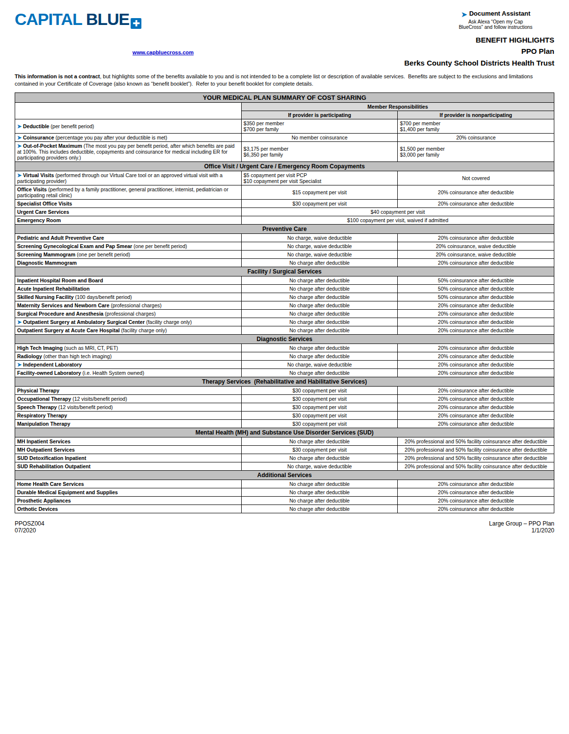CAPITAL BLUE ✚
➤Document Assistant
Ask Alexa “Open my Cap
BlueCross” and follow instructions
www.capbluecross.com
BENEFIT HIGHLIGHTS
PPO Plan
Berks County School Districts Health Trust
This information is not a contract, but highlights some of the benefits available to you and is not intended to be a complete list or description of available services. Benefits are subject to the exclusions and limitations contained in your Certificate of Coverage (also known as “benefit booklet”). Refer to your benefit booklet for complete details.
| YOUR MEDICAL PLAN SUMMARY OF COST SHARING |
| | Member Responsibilities |
| If provider is participating | If provider is nonparticipating |
| ➤ Deductible (per benefit period) | $350 per member $700 per family | $700 per member $1,400 per family |
| ➤ Coinsurance (percentage you pay after your deductible is met) | No member coinsurance | 20% coinsurance |
| ➤ Out-of-Pocket Maximum (The most you pay per benefit period, after which benefits are paid at 100%. This includes deductible, copayments and coinsurance for medical including ER for participating providers only.) | $3,175 per member $6,350 per family | $1,500 per member $3,000 per family |
| Office Visit / Urgent Care / Emergency Room Copayments |
| ➤ Virtual Visits (performed through our Virtual Care tool or an approved virtual visit with a participating provider) | $5 copayment per visit PCP $10 copayment per visit Specialist | Not covered |
| Office Visits (performed by a family practitioner, general practitioner, internist, pediatrician or participating retail clinic) | $15 copayment per visit | 20% coinsurance after deductible |
| Specialist Office Visits | $30 copayment per visit | 20% coinsurance after deductible |
| Urgent Care Services | $40 copayment per visit |
| Emergency Room | $100 copayment per visit, waived if admitted |
| Preventive Care |
| Pediatric and Adult Preventive Care | No charge, waive deductible | 20% coinsurance after deductible |
| Screening Gynecological Exam and Pap Smear (one per benefit period) | No charge, waive deductible | 20% coinsurance, waive deductible |
| Screening Mammogram (one per benefit period) | No charge, waive deductible | 20% coinsurance, waive deductible |
| Diagnostic Mammogram | No charge after deductible | 20% coinsurance after deductible |
| Facility / Surgical Services |
| Inpatient Hospital Room and Board | No charge after deductible | 50% coinsurance after deductible |
| Acute Inpatient Rehabilitation | No charge after deductible | 50% coinsurance after deductible |
| Skilled Nursing Facility (100 days/benefit period) | No charge after deductible | 50% coinsurance after deductible |
| Maternity Services and Newborn Care (professional charges) | No charge after deductible | 20% coinsurance after deductible |
| Surgical Procedure and Anesthesia (professional charges) | No charge after deductible | 20% coinsurance after deductible |
| ➤ Outpatient Surgery at Ambulatory Surgical Center (facility charge only) | No charge after deductible | 20% coinsurance after deductible |
| Outpatient Surgery at Acute Care Hospital (facility charge only) | No charge after deductible | 20% coinsurance after deductible |
| Diagnostic Services |
| High Tech Imaging (such as MRI, CT, PET) | No charge after deductible | 20% coinsurance after deductible |
| Radiology (other than high tech imaging) | No charge after deductible | 20% coinsurance after deductible |
| ➤ Independent Laboratory | No charge, waive deductible | 20% coinsurance after deductible |
| Facility-owned Laboratory (i.e. Health System owned) | No charge after deductible | 20% coinsurance after deductible |
| Therapy Services (Rehabilitative and Habilitative Services) |
| Physical Therapy | $30 copayment per visit | 20% coinsurance after deductible |
| Occupational Therapy (12 visits/benefit period) | $30 copayment per visit | 20% coinsurance after deductible |
| Speech Therapy (12 visits/benefit period) | $30 copayment per visit | 20% coinsurance after deductible |
| Respiratory Therapy | $30 copayment per visit | 20% coinsurance after deductible |
| Manipulation Therapy | $30 copayment per visit | 20% coinsurance after deductible |
| Mental Health (MH) and Substance Use Disorder Services (SUD) |
| MH Inpatient Services | No charge after deductible | 20% professional and 50% facility coinsurance after deductible |
| MH Outpatient Services | $30 copayment per visit | 20% professional and 50% facility coinsurance after deductible |
| SUD Detoxification Inpatient | No charge after deductible | 20% professional and 50% facility coinsurance after deductible |
| SUD Rehabilitation Outpatient | No charge, waive deductible | 20% professional and 50% facility coinsurance after deductible |
| Additional Services |
| Home Health Care Services | No charge after deductible | 20% coinsurance after deductible |
| Durable Medical Equipment and Supplies | No charge after deductible | 20% coinsurance after deductible |
| Prosthetic Appliances | No charge after deductible | 20% coinsurance after deductible |
| Orthotic Devices | No charge after deductible | 20% coinsurance after deductible |
PPOSZ004
07/2020
Large Group – PPO Plan
1/1/2020